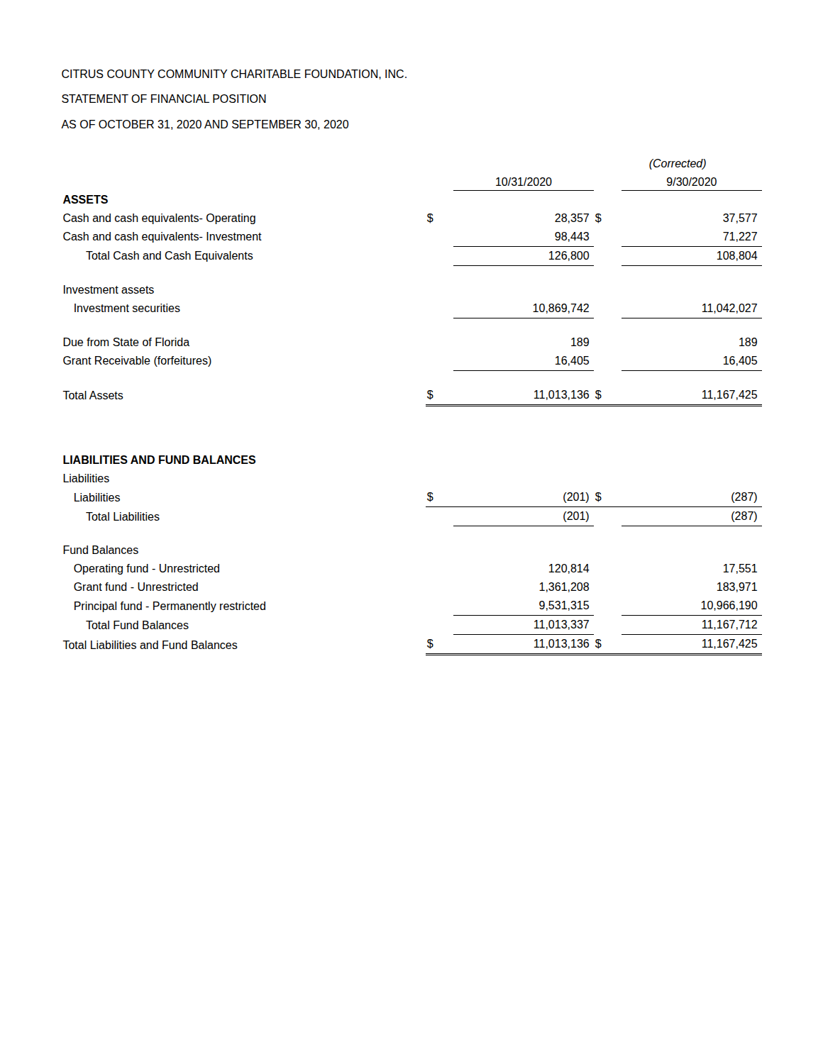CITRUS COUNTY COMMUNITY CHARITABLE FOUNDATION, INC.
STATEMENT OF FINANCIAL POSITION
AS OF OCTOBER 31, 2020 AND SEPTEMBER 30, 2020
| | | | (Corrected) |
| | | 10/31/2020 | | 9/30/2020 |
| ASSETS | | | | |
| Cash and cash equivalents- Operating | $ | 28,357 | $ | 37,577 |
| Cash and cash equivalents- Investment | | 98,443 | | 71,227 |
| Total Cash and Cash Equivalents | | 126,800 | | 108,804 |
| Investment assets | | | | |
| Investment securities | | 10,869,742 | | 11,042,027 |
| Due from State of Florida | | 189 | | 189 |
| Grant Receivable (forfeitures) | | 16,405 | | 16,405 |
| Total Assets | $ | 11,013,136 | $ | 11,167,425 |
| LIABILITIES AND FUND BALANCES | | | | |
| Liabilities | | | | |
| Liabilities | $ | (201) | $ | (287) |
| Total Liabilities | | (201) | | (287) |
| Fund Balances | | | | |
| Operating fund - Unrestricted | | 120,814 | | 17,551 |
| Grant fund - Unrestricted | | 1,361,208 | | 183,971 |
| Principal fund - Permanently restricted | | 9,531,315 | | 10,966,190 |
| Total Fund Balances | | 11,013,337 | | 11,167,712 |
| Total Liabilities and Fund Balances | $ | 11,013,136 | $ | 11,167,425 |